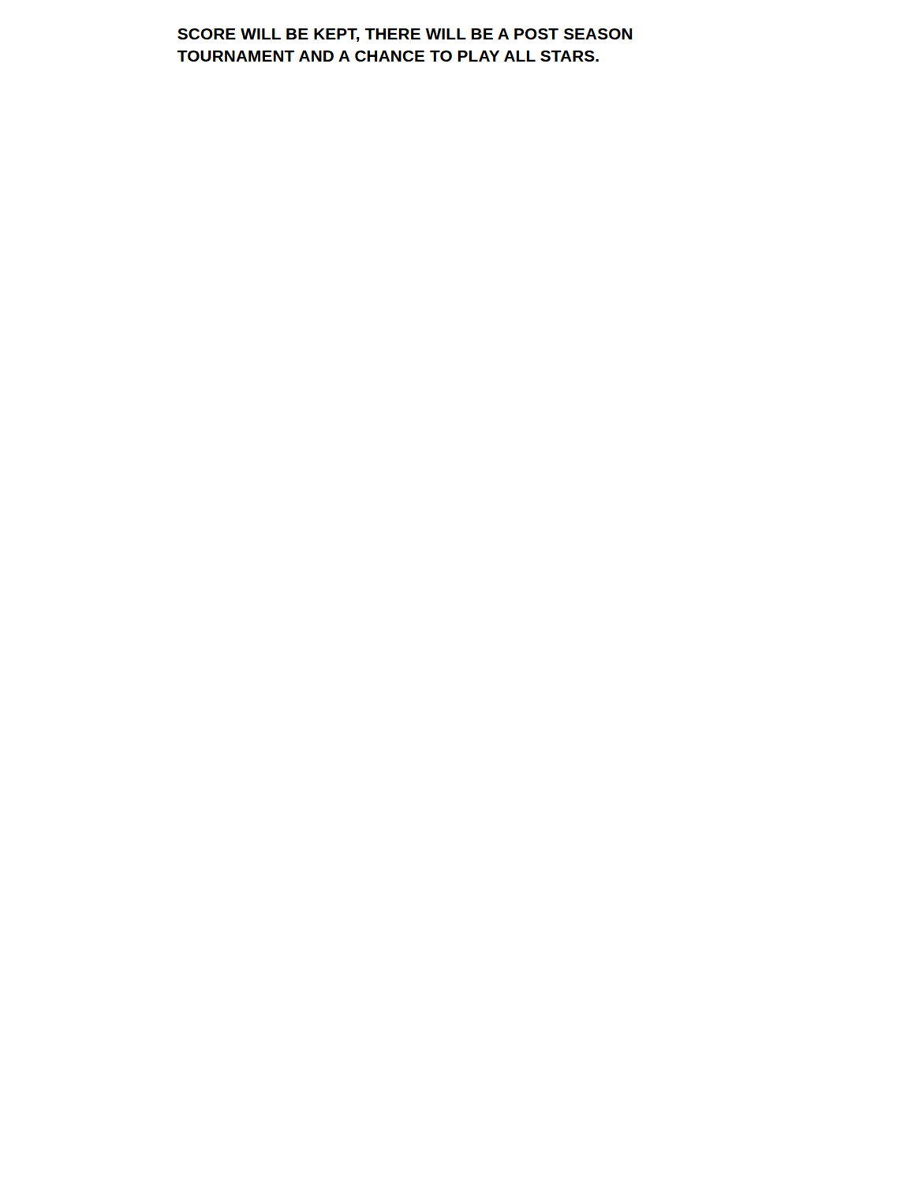Score will be kept, there will be a post season tournament and a chance to play all stars.